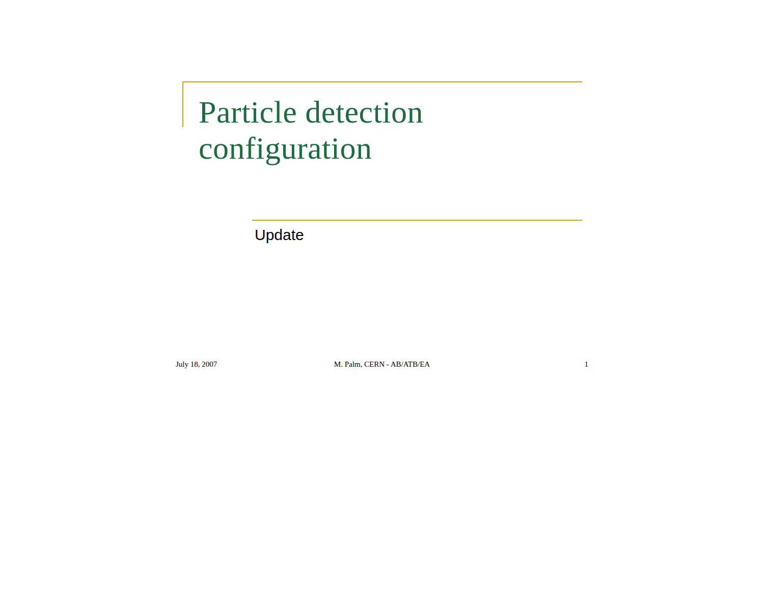Particle detection configuration
Update
July 18, 2007 M. Palm, CERN - AB/ATB/EA 1